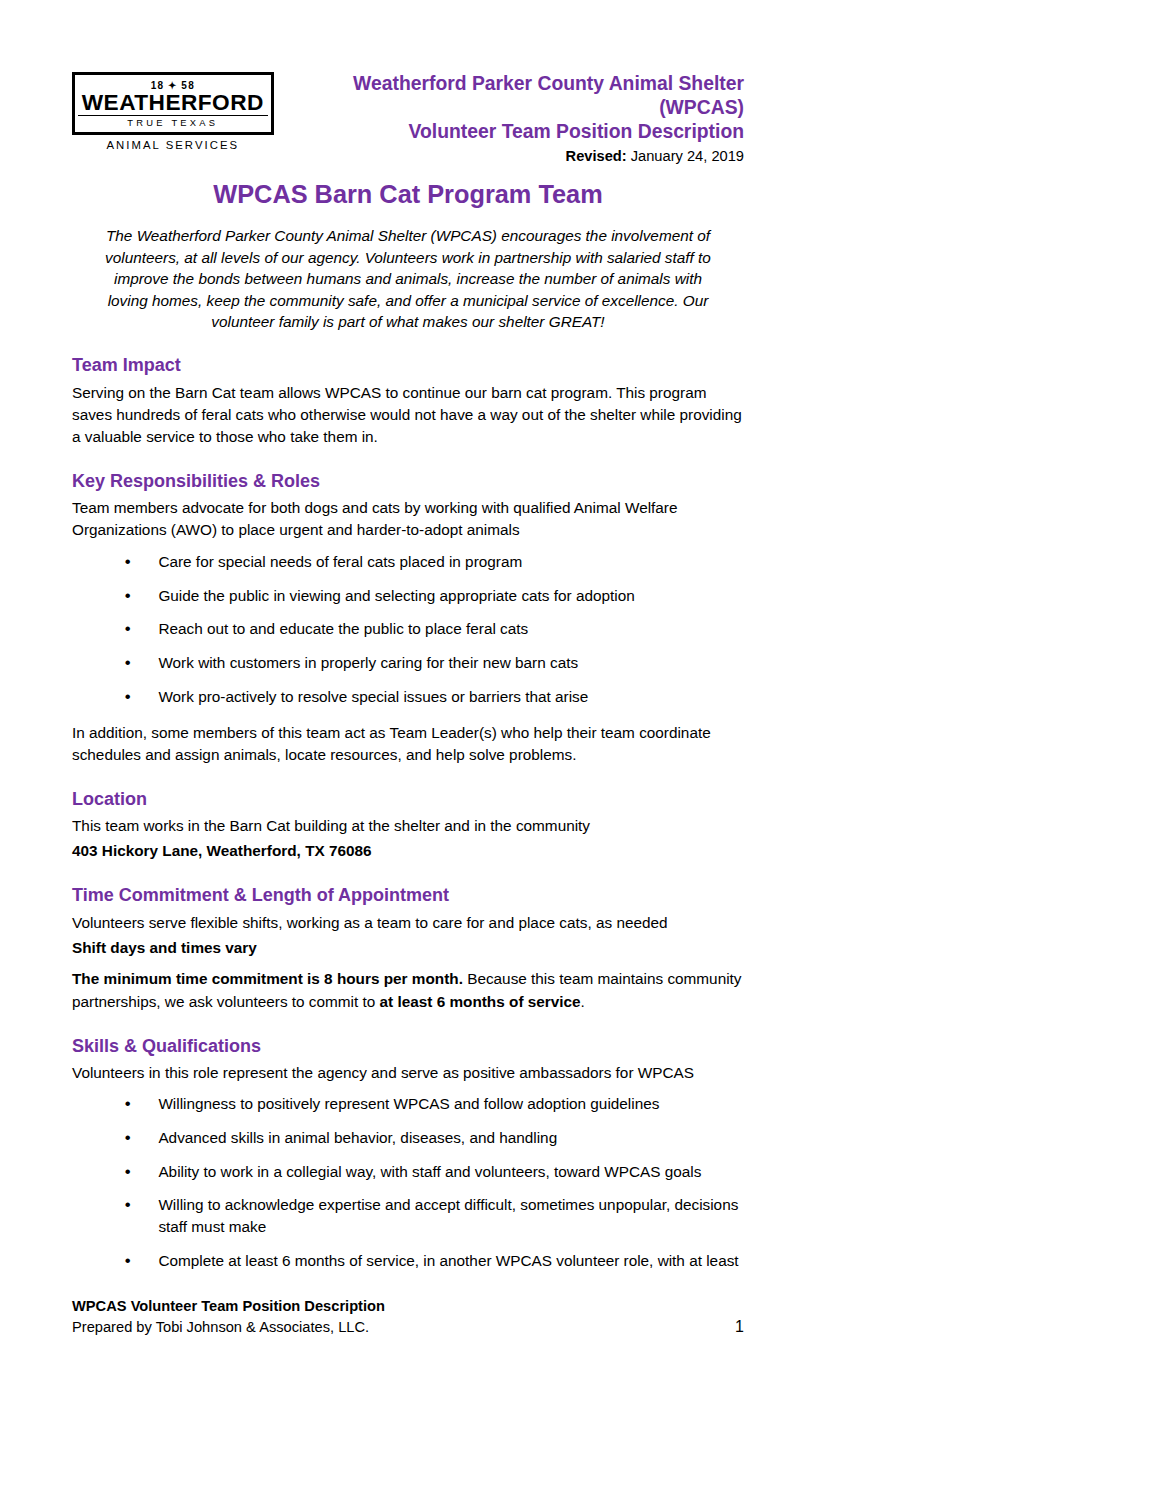18 ✦ 58
WEATHERFORD
TRUE TEXAS
ANIMAL SERVICES
Weatherford Parker County Animal Shelter (WPCAS)
Volunteer Team Position Description
Revised: January 24, 2019
WPCAS Barn Cat Program Team
The Weatherford Parker County Animal Shelter (WPCAS) encourages the involvement of volunteers, at all levels of our agency. Volunteers work in partnership with salaried staff to improve the bonds between humans and animals, increase the number of animals with loving homes, keep the community safe, and offer a municipal service of excellence. Our volunteer family is part of what makes our shelter GREAT!
Team Impact
Serving on the Barn Cat team allows WPCAS to continue our barn cat program. This program saves hundreds of feral cats who otherwise would not have a way out of the shelter while providing a valuable service to those who take them in.
Key Responsibilities & Roles
Team members advocate for both dogs and cats by working with qualified Animal Welfare Organizations (AWO) to place urgent and harder-to-adopt animals
Care for special needs of feral cats placed in program
Guide the public in viewing and selecting appropriate cats for adoption
Reach out to and educate the public to place feral cats
Work with customers in properly caring for their new barn cats
Work pro-actively to resolve special issues or barriers that arise
In addition, some members of this team act as Team Leader(s) who help their team coordinate schedules and assign animals, locate resources, and help solve problems.
Location
This team works in the Barn Cat building at the shelter and in the community
403 Hickory Lane, Weatherford, TX 76086
Time Commitment & Length of Appointment
Volunteers serve flexible shifts, working as a team to care for and place cats, as needed
Shift days and times vary
The minimum time commitment is 8 hours per month. Because this team maintains community partnerships, we ask volunteers to commit to at least 6 months of service.
Skills & Qualifications
Volunteers in this role represent the agency and serve as positive ambassadors for WPCAS
Willingness to positively represent WPCAS and follow adoption guidelines
Advanced skills in animal behavior, diseases, and handling
Ability to work in a collegial way, with staff and volunteers, toward WPCAS goals
Willing to acknowledge expertise and accept difficult, sometimes unpopular, decisions staff must make
Complete at least 6 months of service, in another WPCAS volunteer role, with at least
WPCAS Volunteer Team Position Description
Prepared by Tobi Johnson & Associates, LLC.
1